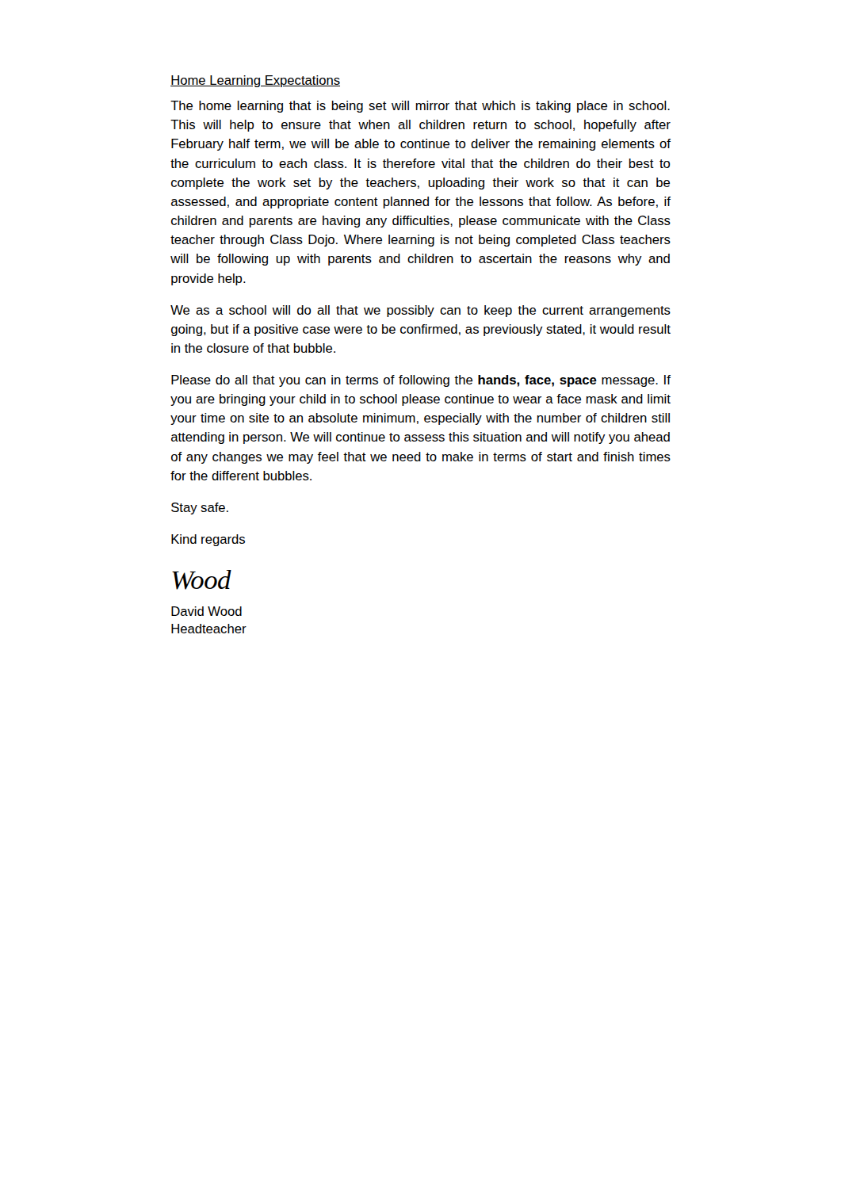Home Learning Expectations
The home learning that is being set will mirror that which is taking place in school. This will help to ensure that when all children return to school, hopefully after February half term, we will be able to continue to deliver the remaining elements of the curriculum to each class. It is therefore vital that the children do their best to complete the work set by the teachers, uploading their work so that it can be assessed, and appropriate content planned for the lessons that follow. As before, if children and parents are having any difficulties, please communicate with the Class teacher through Class Dojo. Where learning is not being completed Class teachers will be following up with parents and children to ascertain the reasons why and provide help.
We as a school will do all that we possibly can to keep the current arrangements going, but if a positive case were to be confirmed, as previously stated, it would result in the closure of that bubble.
Please do all that you can in terms of following the hands, face, space message. If you are bringing your child in to school please continue to wear a face mask and limit your time on site to an absolute minimum, especially with the number of children still attending in person. We will continue to assess this situation and will notify you ahead of any changes we may feel that we need to make in terms of start and finish times for the different bubbles.
Stay safe.
Kind regards
Wood
David Wood
Headteacher